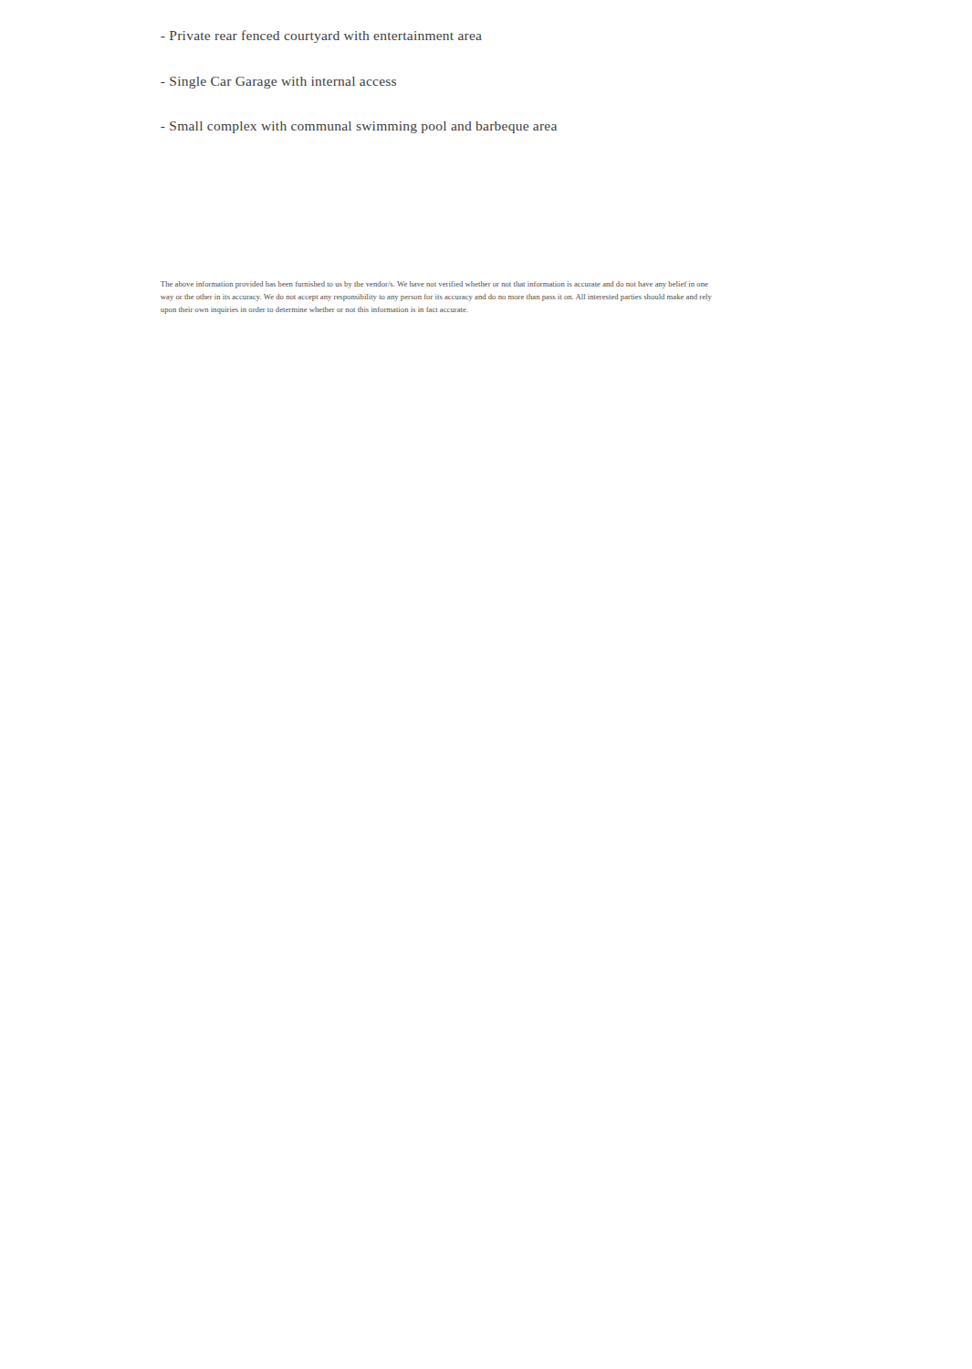- Private rear fenced courtyard with entertainment area
- Single Car Garage with internal access
- Small complex with communal swimming pool and barbeque area
The above information provided has been furnished to us by the vendor/s. We have not verified whether or not that information is accurate and do not have any belief in one way or the other in its accuracy. We do not accept any responsibility to any person for its accuracy and do no more than pass it on. All interested parties should make and rely upon their own inquiries in order to determine whether or not this information is in fact accurate.